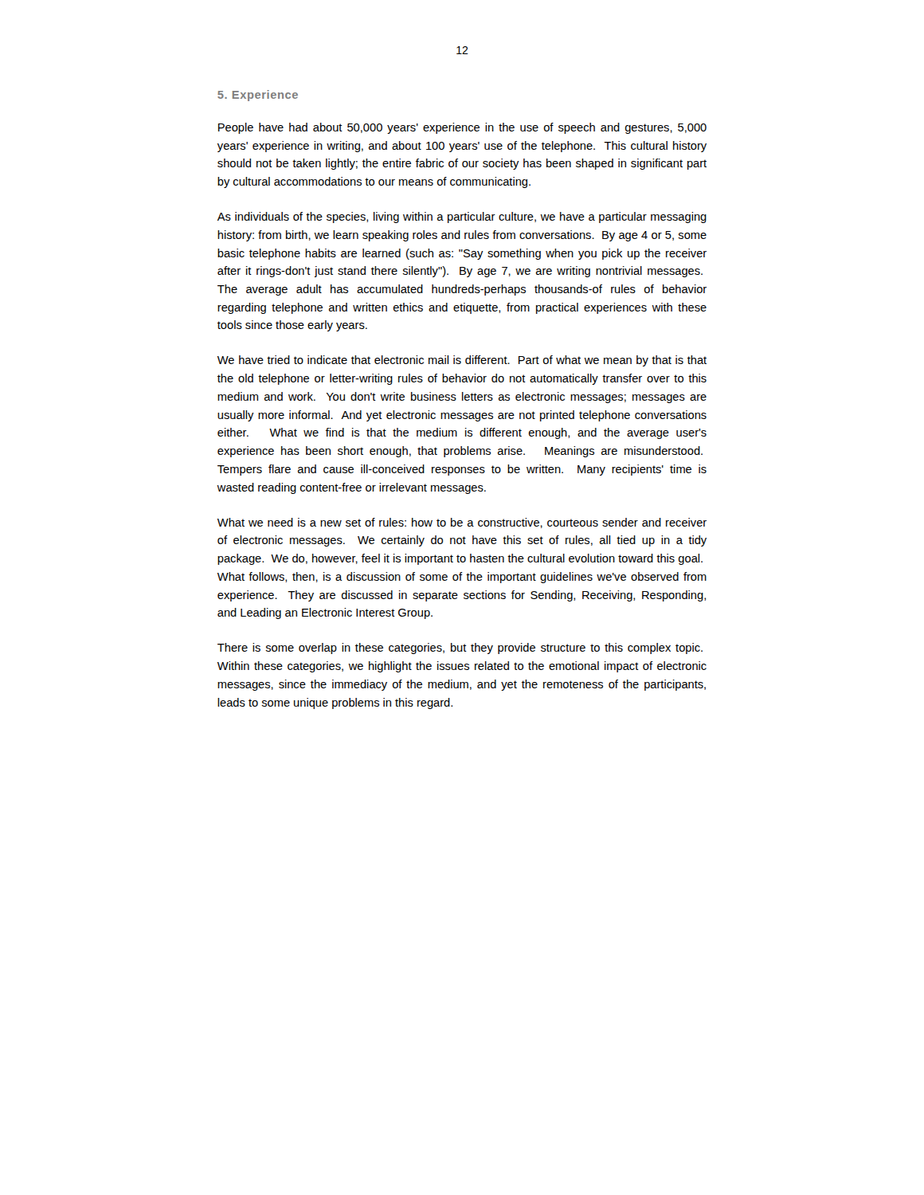12
5. Experience
People have had about 50,000 years' experience in the use of speech and gestures, 5,000 years' experience in writing, and about 100 years' use of the telephone. This cultural history should not be taken lightly; the entire fabric of our society has been shaped in significant part by cultural accommodations to our means of communicating.
As individuals of the species, living within a particular culture, we have a particular messaging history: from birth, we learn speaking roles and rules from conversations. By age 4 or 5, some basic telephone habits are learned (such as: "Say something when you pick up the receiver after it rings-don't just stand there silently"). By age 7, we are writing nontrivial messages. The average adult has accumulated hundreds-perhaps thousands-of rules of behavior regarding telephone and written ethics and etiquette, from practical experiences with these tools since those early years.
We have tried to indicate that electronic mail is different. Part of what we mean by that is that the old telephone or letter-writing rules of behavior do not automatically transfer over to this medium and work. You don't write business letters as electronic messages; messages are usually more informal. And yet electronic messages are not printed telephone conversations either. What we find is that the medium is different enough, and the average user's experience has been short enough, that problems arise. Meanings are misunderstood. Tempers flare and cause ill-conceived responses to be written. Many recipients' time is wasted reading content-free or irrelevant messages.
What we need is a new set of rules: how to be a constructive, courteous sender and receiver of electronic messages. We certainly do not have this set of rules, all tied up in a tidy package. We do, however, feel it is important to hasten the cultural evolution toward this goal. What follows, then, is a discussion of some of the important guidelines we've observed from experience. They are discussed in separate sections for Sending, Receiving, Responding, and Leading an Electronic Interest Group.
There is some overlap in these categories, but they provide structure to this complex topic. Within these categories, we highlight the issues related to the emotional impact of electronic messages, since the immediacy of the medium, and yet the remoteness of the participants, leads to some unique problems in this regard.